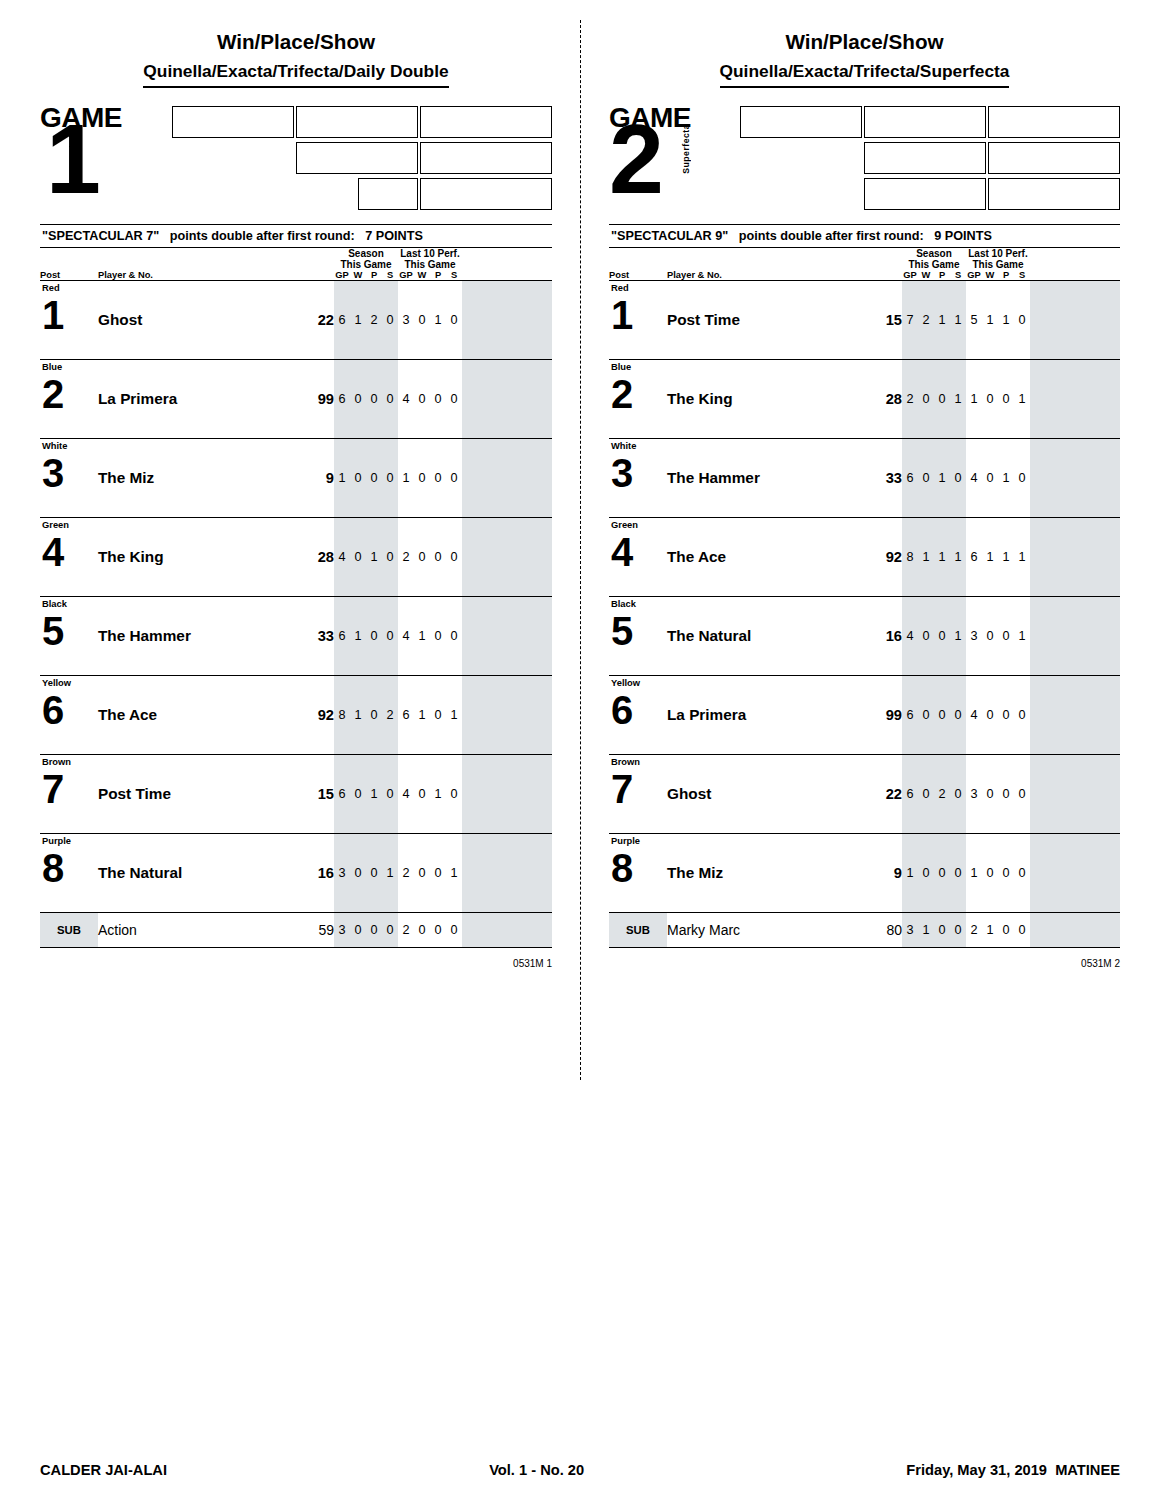Win/Place/Show
Quinella/Exacta/Trifecta/Daily Double
GAME
1
"SPECTACULAR 7" points double after first round: 7 POINTS
| | | | Season This Game | Last 10 Perf. This Game | |
| --- | --- | --- | --- | --- | --- |
| Post | Player & No. | GP | W | P | S | GP | W | P | S | |
| Red 1 | Ghost | 22 | 6 | 1 | 2 | 0 | 3 | 0 | 1 | 0 | |
| Blue 2 | La Primera | 99 | 6 | 0 | 0 | 0 | 4 | 0 | 0 | 0 | |
| White 3 | The Miz | 9 | 1 | 0 | 0 | 0 | 1 | 0 | 0 | 0 | |
| Green 4 | The King | 28 | 4 | 0 | 1 | 0 | 2 | 0 | 0 | 0 | |
| Black 5 | The Hammer | 33 | 6 | 1 | 0 | 0 | 4 | 1 | 0 | 0 | |
| Yellow 6 | The Ace | 92 | 8 | 1 | 0 | 2 | 6 | 1 | 0 | 1 | |
| Brown 7 | Post Time | 15 | 6 | 0 | 1 | 0 | 4 | 0 | 1 | 0 | |
| Purple 8 | The Natural | 16 | 3 | 0 | 0 | 1 | 2 | 0 | 0 | 1 | |
| SUB | Action | 59 | 3 | 0 | 0 | 0 | 2 | 0 | 0 | 0 | |
0531M 1
Win/Place/Show
Quinella/Exacta/Trifecta/Superfecta
GAME
2
Superfecta
"SPECTACULAR 9" points double after first round: 9 POINTS
| | | | Season This Game | Last 10 Perf. This Game | |
| --- | --- | --- | --- | --- | --- |
| Post | Player & No. | GP | W | P | S | GP | W | P | S | |
| Red 1 | Post Time | 15 | 7 | 2 | 1 | 1 | 5 | 1 | 1 | 0 | |
| Blue 2 | The King | 28 | 2 | 0 | 0 | 1 | 1 | 0 | 0 | 1 | |
| White 3 | The Hammer | 33 | 6 | 0 | 1 | 0 | 4 | 0 | 1 | 0 | |
| Green 4 | The Ace | 92 | 8 | 1 | 1 | 1 | 6 | 1 | 1 | 1 | |
| Black 5 | The Natural | 16 | 4 | 0 | 0 | 1 | 3 | 0 | 0 | 1 | |
| Yellow 6 | La Primera | 99 | 6 | 0 | 0 | 0 | 4 | 0 | 0 | 0 | |
| Brown 7 | Ghost | 22 | 6 | 0 | 2 | 0 | 3 | 0 | 0 | 0 | |
| Purple 8 | The Miz | 9 | 1 | 0 | 0 | 0 | 1 | 0 | 0 | 0 | |
| SUB | Marky Marc | 80 | 3 | 1 | 0 | 0 | 2 | 1 | 0 | 0 | |
0531M 2
CALDER JAI-ALAI
Vol. 1 - No. 20
Friday, May 31, 2019 MATINEE